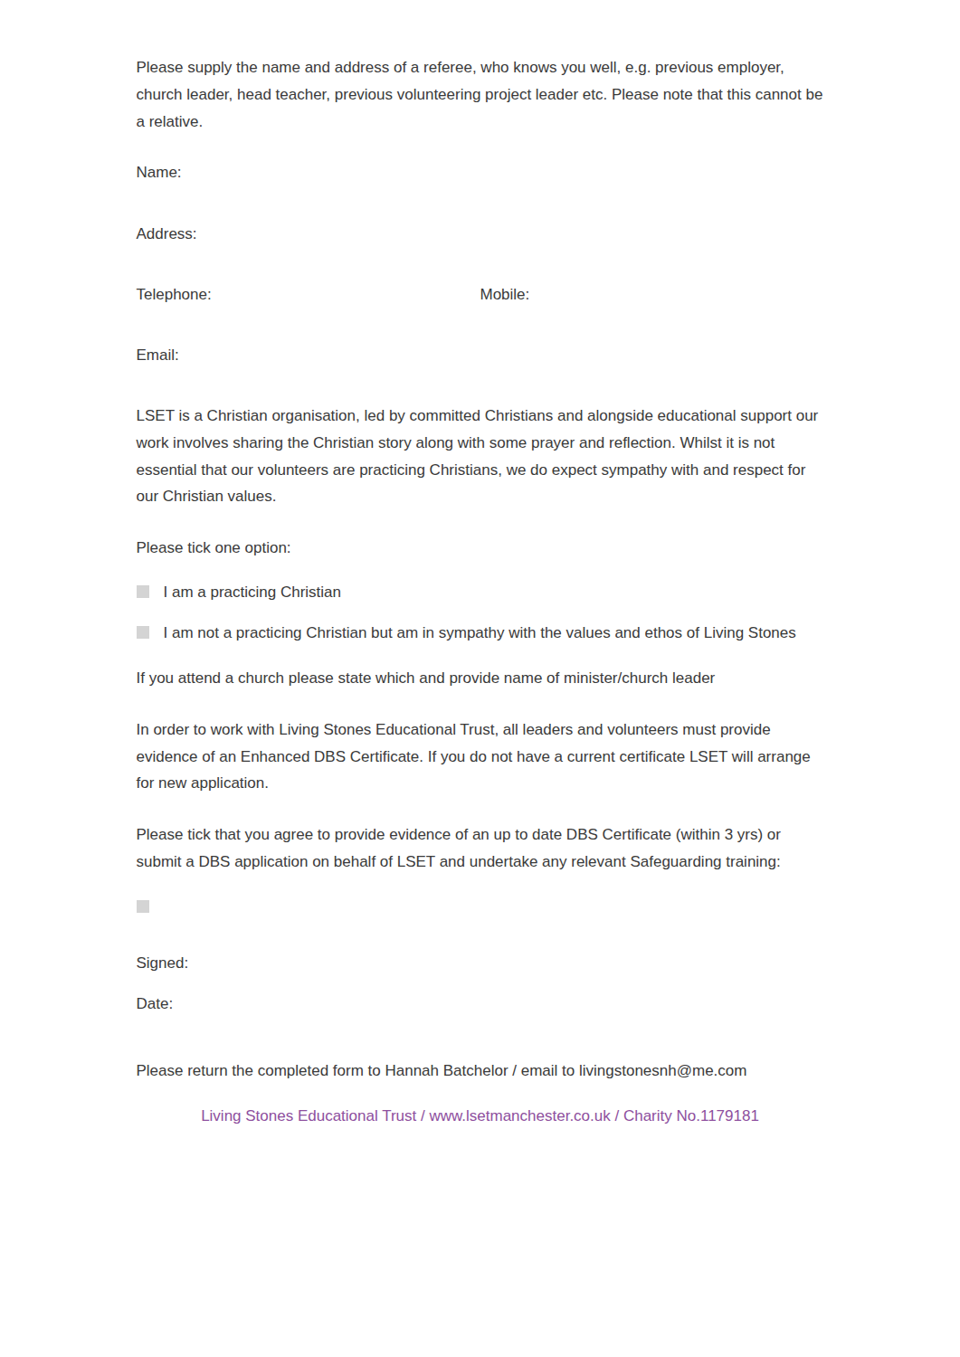Please supply the name and address of a referee, who knows you well, e.g. previous employer, church leader, head teacher, previous volunteering project leader etc. Please note that this cannot be a relative.
Name:
Address:
Telephone:
Mobile:
Email:
LSET is a Christian organisation, led by committed Christians and alongside educational support our work involves sharing the Christian story along with some prayer and reflection. Whilst it is not essential that our volunteers are practicing Christians, we do expect sympathy with and respect for our Christian values.
Please tick one option:
I am a practicing Christian
I am not a practicing Christian but am in sympathy with the values and ethos of Living Stones
If you attend a church please state which and provide name of minister/church leader
In order to work with Living Stones Educational Trust, all leaders and volunteers must provide evidence of an Enhanced DBS Certificate. If you do not have a current certificate LSET will arrange for new application.
Please tick that you agree to provide evidence of an up to date DBS Certificate (within 3 yrs) or submit a DBS application on behalf of LSET and undertake any relevant Safeguarding training:
Signed:
Date:
Please return the completed form to Hannah Batchelor / email to livingstonesnh@me.com
Living Stones Educational Trust / www.lsetmanchester.co.uk / Charity No.1179181